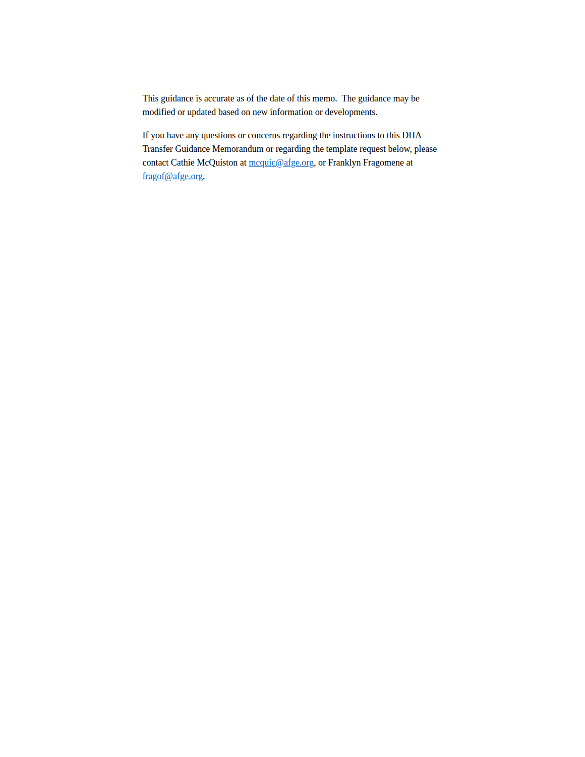This guidance is accurate as of the date of this memo. The guidance may be modified or updated based on new information or developments.
If you have any questions or concerns regarding the instructions to this DHA Transfer Guidance Memorandum or regarding the template request below, please contact Cathie McQuiston at mcquic@afge.org, or Franklyn Fragomene at fragof@afge.org.